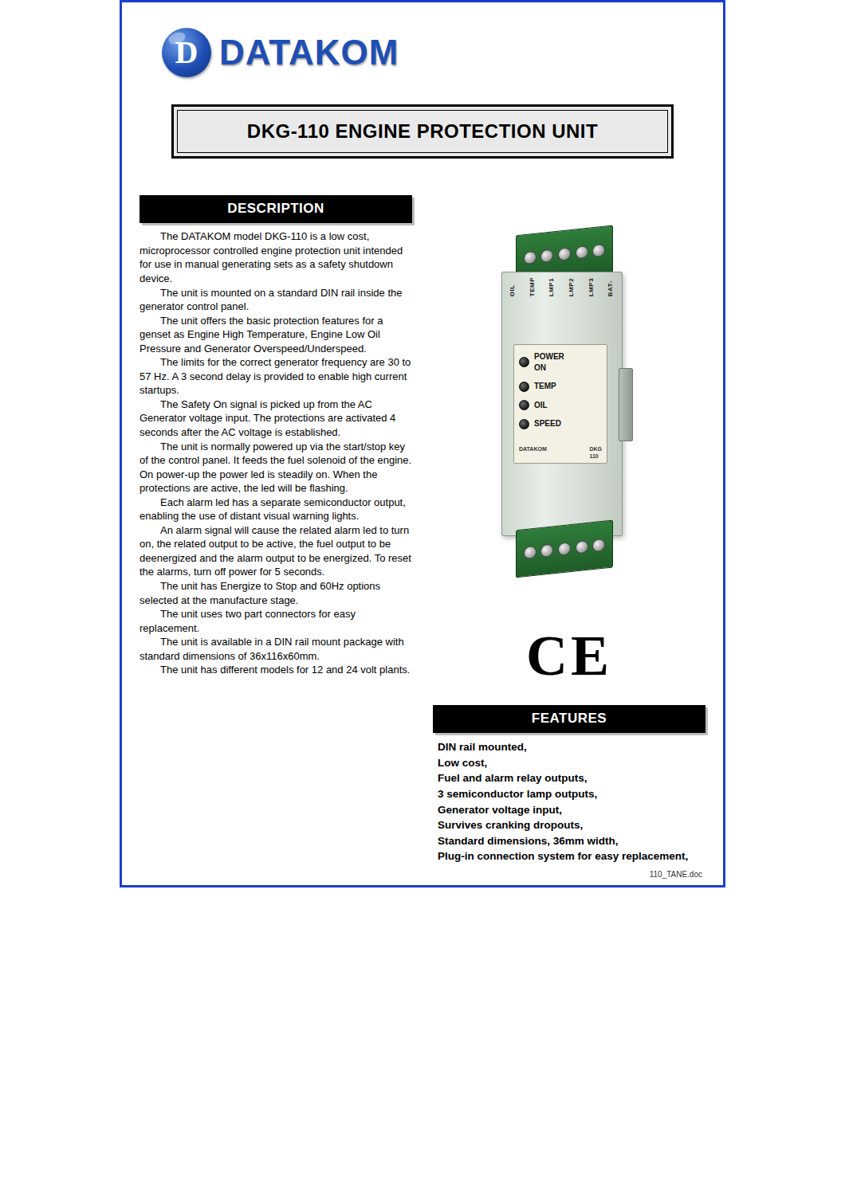D
DATAKOM
DKG-110 ENGINE PROTECTION UNIT
DESCRIPTION
The DATAKOM model DKG-110 is a low cost, microprocessor controlled engine protection unit intended for use in manual generating sets as a safety shutdown device.
The unit is mounted on a standard DIN rail inside the generator control panel.
The unit offers the basic protection features for a genset as Engine High Temperature, Engine Low Oil Pressure and Generator Overspeed/Underspeed.
The limits for the correct generator frequency are 30 to 57 Hz. A 3 second delay is provided to enable high current startups.
The Safety On signal is picked up from the AC Generator voltage input. The protections are activated 4 seconds after the AC voltage is established.
The unit is normally powered up via the start/stop key of the control panel. It feeds the fuel solenoid of the engine. On power-up the power led is steadily on. When the protections are active, the led will be flashing.
Each alarm led has a separate semiconductor output, enabling the use of distant visual warning lights.
An alarm signal will cause the related alarm led to turn on, the related output to be active, the fuel output to be deenergized and the alarm output to be energized. To reset the alarms, turn off power for 5 seconds.
The unit has Energize to Stop and 60Hz options selected at the manufacture stage.
The unit uses two part connectors for easy replacement.
The unit is available in a DIN rail mount package with standard dimensions of 36x116x60mm.
The unit has different models for 12 and 24 volt plants.
OIL TEMP LMP1 LMP2 LMP3 BAT-
POWER
ON
TEMP
OIL
SPEED
DATAKOM DKG
110
CE
FEATURES
DIN rail mounted,
Low cost,
Fuel and alarm relay outputs,
3 semiconductor lamp outputs,
Generator voltage input,
Survives cranking dropouts,
Standard dimensions, 36mm width,
Plug-in connection system for easy replacement,
110_TANE.doc